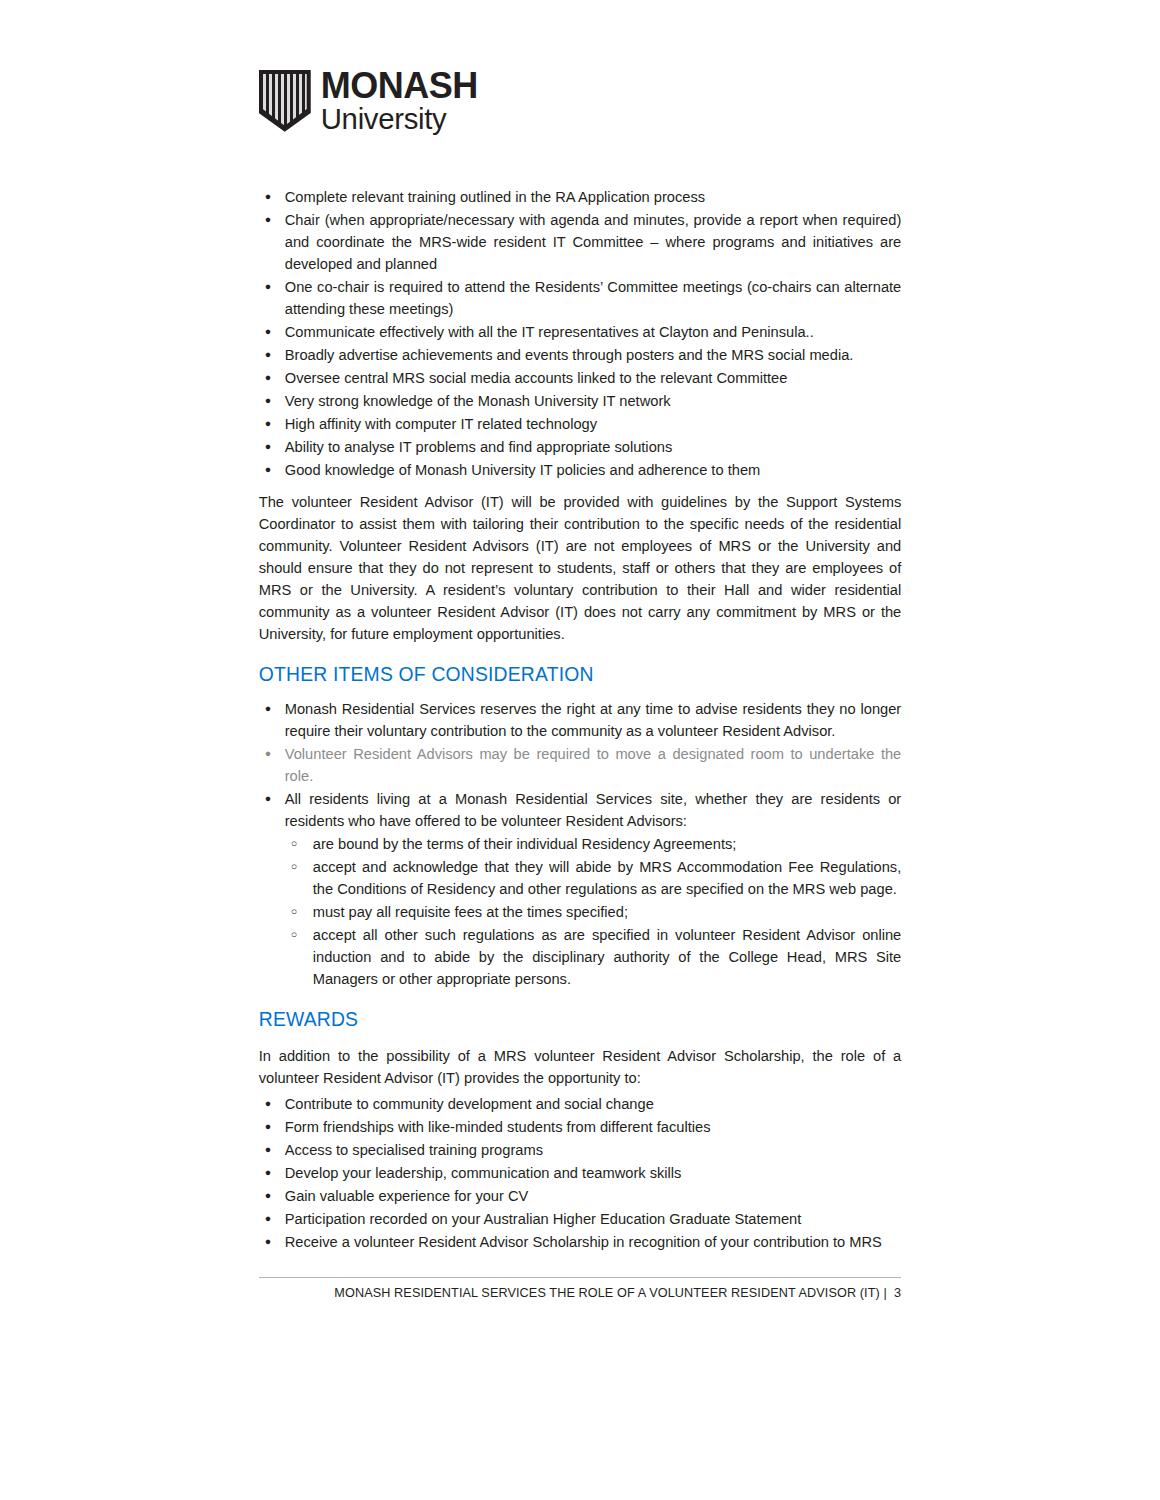MONASH University
Complete relevant training outlined in the RA Application process
Chair (when appropriate/necessary with agenda and minutes, provide a report when required) and coordinate the MRS-wide resident IT Committee – where programs and initiatives are developed and planned
One co-chair is required to attend the Residents’ Committee meetings (co-chairs can alternate attending these meetings)
Communicate effectively with all the IT representatives at Clayton and Peninsula..
Broadly advertise achievements and events through posters and the MRS social media.
Oversee central MRS social media accounts linked to the relevant Committee
Very strong knowledge of the Monash University IT network
High affinity with computer IT related technology
Ability to analyse IT problems and find appropriate solutions
Good knowledge of Monash University IT policies and adherence to them
The volunteer Resident Advisor (IT) will be provided with guidelines by the Support Systems Coordinator to assist them with tailoring their contribution to the specific needs of the residential community. Volunteer Resident Advisors (IT) are not employees of MRS or the University and should ensure that they do not represent to students, staff or others that they are employees of MRS or the University. A resident’s voluntary contribution to their Hall and wider residential community as a volunteer Resident Advisor (IT) does not carry any commitment by MRS or the University, for future employment opportunities.
OTHER ITEMS OF CONSIDERATION
Monash Residential Services reserves the right at any time to advise residents they no longer require their voluntary contribution to the community as a volunteer Resident Advisor.
Volunteer Resident Advisors may be required to move a designated room to undertake the role.
All residents living at a Monash Residential Services site, whether they are residents or residents who have offered to be volunteer Resident Advisors:
are bound by the terms of their individual Residency Agreements;
accept and acknowledge that they will abide by MRS Accommodation Fee Regulations, the Conditions of Residency and other regulations as are specified on the MRS web page.
must pay all requisite fees at the times specified;
accept all other such regulations as are specified in volunteer Resident Advisor online induction and to abide by the disciplinary authority of the College Head, MRS Site Managers or other appropriate persons.
REWARDS
In addition to the possibility of a MRS volunteer Resident Advisor Scholarship, the role of a volunteer Resident Advisor (IT) provides the opportunity to:
Contribute to community development and social change
Form friendships with like-minded students from different faculties
Access to specialised training programs
Develop your leadership, communication and teamwork skills
Gain valuable experience for your CV
Participation recorded on your Australian Higher Education Graduate Statement
Receive a volunteer Resident Advisor Scholarship in recognition of your contribution to MRS
MONASH RESIDENTIAL SERVICES THE ROLE OF A VOLUNTEER RESIDENT ADVISOR (IT) | 3